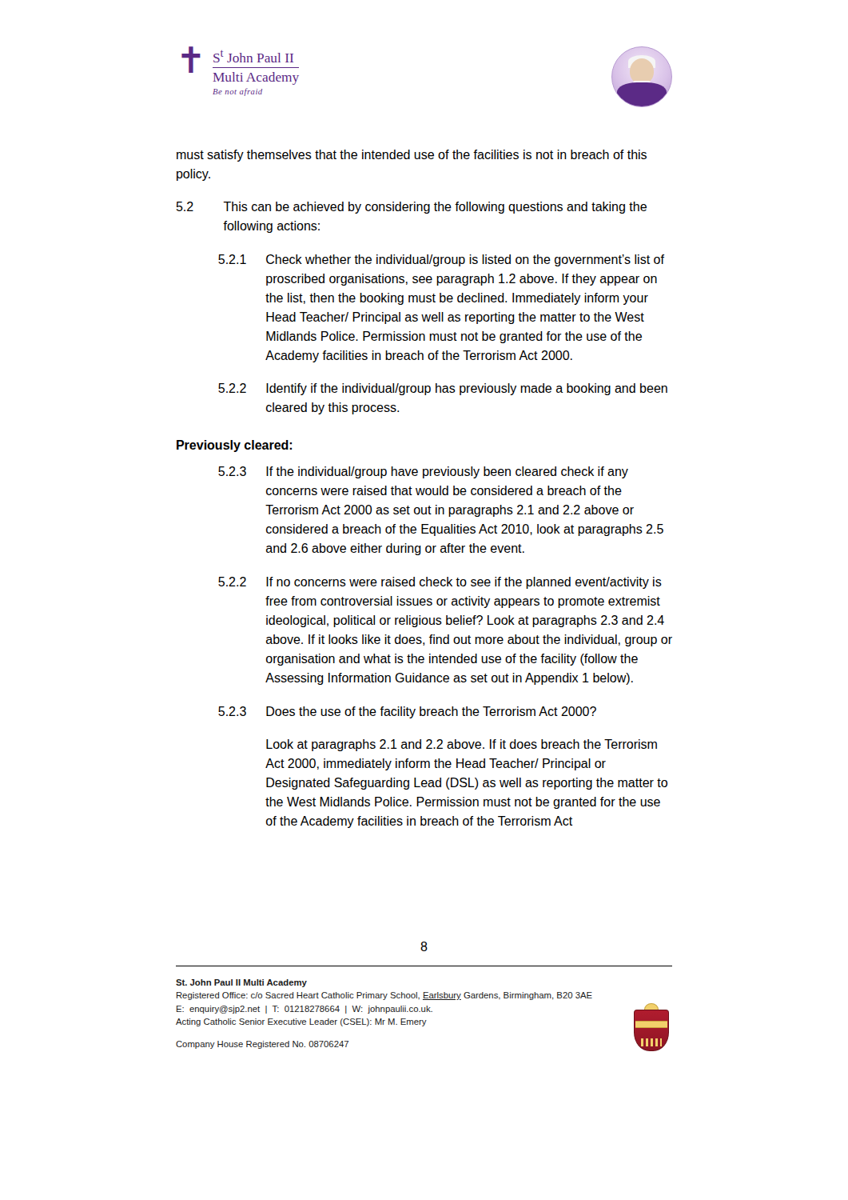✝
St John Paul II
Multi Academy
Be not afraid
must satisfy themselves that the intended use of the facilities is not in breach of this policy.
5.2
This can be achieved by considering the following questions and taking the following actions:
5.2.1
Check whether the individual/group is listed on the government’s list of proscribed organisations, see paragraph 1.2 above. If they appear on the list, then the booking must be declined. Immediately inform your Head Teacher/ Principal as well as reporting the matter to the West Midlands Police. Permission must not be granted for the use of the Academy facilities in breach of the Terrorism Act 2000.
5.2.2
Identify if the individual/group has previously made a booking and been cleared by this process.
Previously cleared:
5.2.3
If the individual/group have previously been cleared check if any concerns were raised that would be considered a breach of the Terrorism Act 2000 as set out in paragraphs 2.1 and 2.2 above or considered a breach of the Equalities Act 2010, look at paragraphs 2.5 and 2.6 above either during or after the event.
5.2.2
If no concerns were raised check to see if the planned event/activity is free from controversial issues or activity appears to promote extremist ideological, political or religious belief? Look at paragraphs 2.3 and 2.4 above. If it looks like it does, find out more about the individual, group or organisation and what is the intended use of the facility (follow the Assessing Information Guidance as set out in Appendix 1 below).
5.2.3
Does the use of the facility breach the Terrorism Act 2000?
Look at paragraphs 2.1 and 2.2 above. If it does breach the Terrorism Act 2000, immediately inform the Head Teacher/ Principal or Designated Safeguarding Lead (DSL) as well as reporting the matter to the West Midlands Police. Permission must not be granted for the use of the Academy facilities in breach of the Terrorism Act
8
St. John Paul II Multi Academy
Registered Office: c/o Sacred Heart Catholic Primary School, Earlsbury Gardens, Birmingham, B20 3AE
E: enquiry@sjp2.net | T: 01218278664 | W: johnpaulii.co.uk.
Acting Catholic Senior Executive Leader (CSEL): Mr M. Emery
Company House Registered No. 08706247